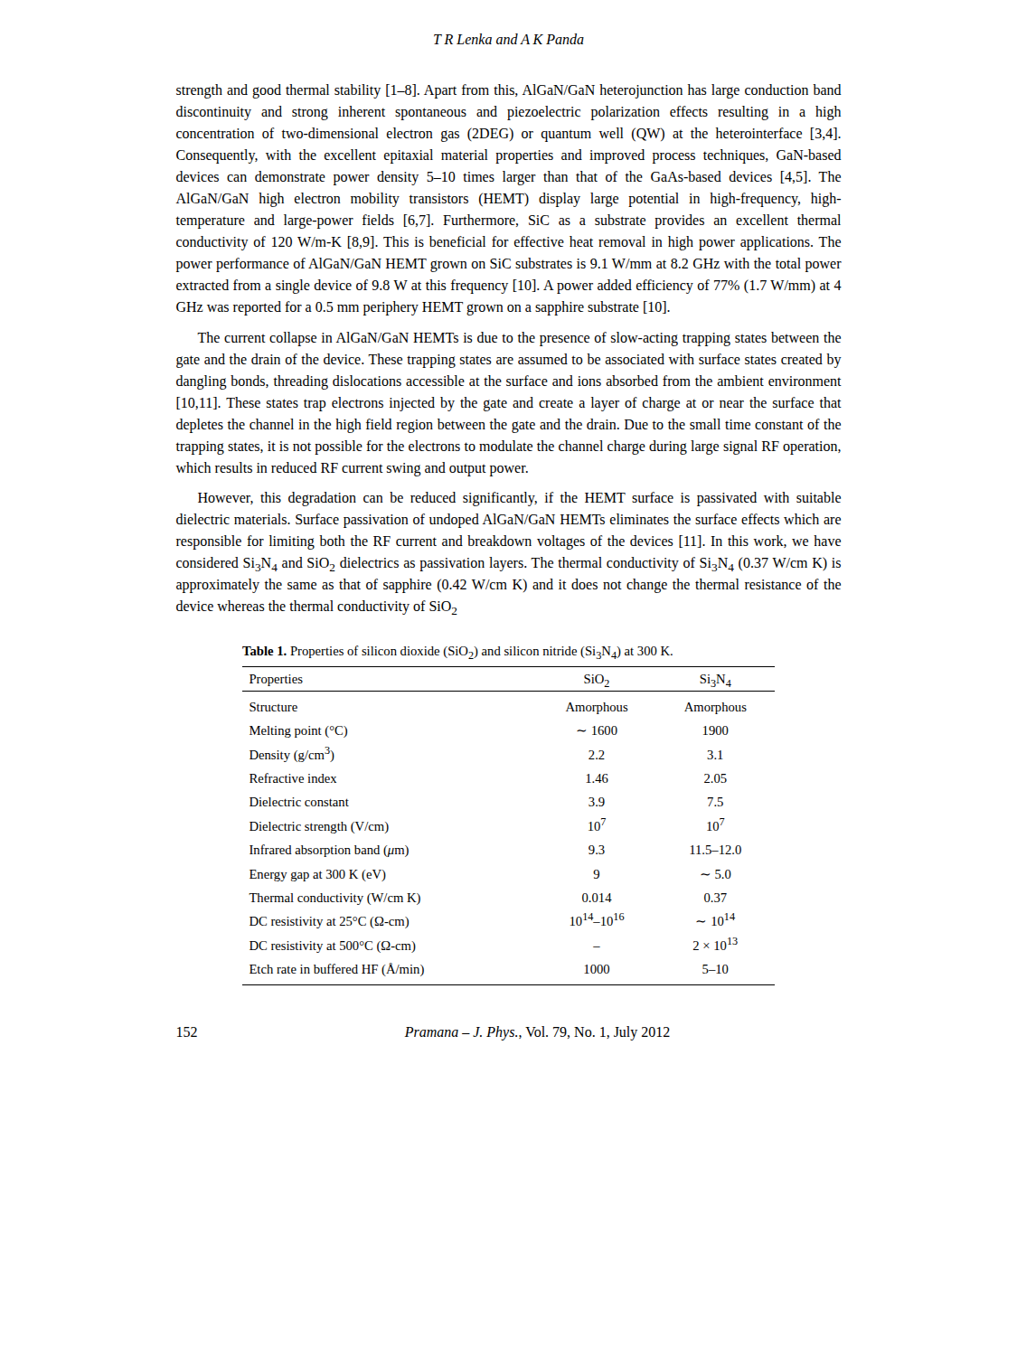T R Lenka and A K Panda
strength and good thermal stability [1–8]. Apart from this, AlGaN/GaN heterojunction has large conduction band discontinuity and strong inherent spontaneous and piezoelectric polarization effects resulting in a high concentration of two-dimensional electron gas (2DEG) or quantum well (QW) at the heterointerface [3,4]. Consequently, with the excellent epitaxial material properties and improved process techniques, GaN-based devices can demonstrate power density 5–10 times larger than that of the GaAs-based devices [4,5]. The AlGaN/GaN high electron mobility transistors (HEMT) display large potential in high-frequency, high-temperature and large-power fields [6,7]. Furthermore, SiC as a substrate provides an excellent thermal conductivity of 120 W/m-K [8,9]. This is beneficial for effective heat removal in high power applications. The power performance of AlGaN/GaN HEMT grown on SiC substrates is 9.1 W/mm at 8.2 GHz with the total power extracted from a single device of 9.8 W at this frequency [10]. A power added efficiency of 77% (1.7 W/mm) at 4 GHz was reported for a 0.5 mm periphery HEMT grown on a sapphire substrate [10].
The current collapse in AlGaN/GaN HEMTs is due to the presence of slow-acting trapping states between the gate and the drain of the device. These trapping states are assumed to be associated with surface states created by dangling bonds, threading dislocations accessible at the surface and ions absorbed from the ambient environment [10,11]. These states trap electrons injected by the gate and create a layer of charge at or near the surface that depletes the channel in the high field region between the gate and the drain. Due to the small time constant of the trapping states, it is not possible for the electrons to modulate the channel charge during large signal RF operation, which results in reduced RF current swing and output power.
However, this degradation can be reduced significantly, if the HEMT surface is passivated with suitable dielectric materials. Surface passivation of undoped AlGaN/GaN HEMTs eliminates the surface effects which are responsible for limiting both the RF current and breakdown voltages of the devices [11]. In this work, we have considered Si3N4 and SiO2 dielectrics as passivation layers. The thermal conductivity of Si3N4 (0.37 W/cm K) is approximately the same as that of sapphire (0.42 W/cm K) and it does not change the thermal resistance of the device whereas the thermal conductivity of SiO2
Table 1. Properties of silicon dioxide (SiO 2 ) and silicon nitride (Si 3 N 4 ) at 300 K.
| Properties | SiO 2 | Si 3 N 4 |
| --- | --- | --- |
| Structure | Amorphous | Amorphous |
| Melting point (°C) | ∼ 1600 | 1900 |
| Density (g/cm 3 ) | 2.2 | 3.1 |
| Refractive index | 1.46 | 2.05 |
| Dielectric constant | 3.9 | 7.5 |
| Dielectric strength (V/cm) | 10 7 | 10 7 |
| Infrared absorption band ( μ m) | 9.3 | 11.5–12.0 |
| Energy gap at 300 K (eV) | 9 | ∼ 5.0 |
| Thermal conductivity (W/cm K) | 0.014 | 0.37 |
| DC resistivity at 25°C (Ω-cm) | 10 14 –10 16 | ∼ 10 14 |
| DC resistivity at 500°C (Ω-cm) | – | 2 × 10 13 |
| Etch rate in buffered HF (Å/min) | 1000 | 5–10 |
152
Pramana – J. Phys., Vol. 79, No. 1, July 2012